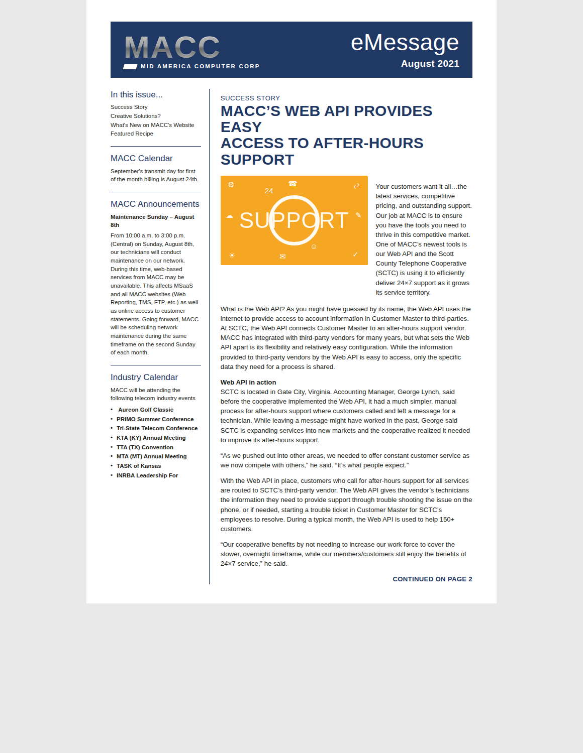MACC
MID AMERICA COMPUTER CORP
eMessage
August 2021
In this issue...
Success Story
Creative Solutions?
What's New on MACC's Website
Featured Recipe
MACC Calendar
September's transmit day for first of the month billing is August 24th.
MACC Announcements
Maintenance Sunday – August 8th
From 10:00 a.m. to 3:00 p.m. (Central) on Sunday, August 8th, our technicians will conduct maintenance on our network. During this time, web-based services from MACC may be unavailable. This affects MSaaS and all MACC websites (Web Reporting, TMS, FTP, etc.) as well as online access to customer statements. Going forward, MACC will be scheduling network maintenance during the same timeframe on the second Sunday of each month.
Industry Calendar
MACC will be attending the following telecom industry events
Aureon Golf Classic
PRIMO Summer Conference
Tri-State Telecom Conference
KTA (KY) Annual Meeting
TTA (TX) Convention
MTA (MT) Annual Meeting
TASK of Kansas
INRBA Leadership For
SUCCESS STORY
MACC’S WEB API PROVIDES EASY
ACCESS TO AFTER-HOURS SUPPORT
⚙ ☎ ⇄ ☁ ✎ ☀ ✉ ✓ 24 ☺ SUPPORT
Your customers want it all…the latest services, competitive pricing, and outstanding support. Our job at MACC is to ensure you have the tools you need to thrive in this competitive market. One of MACC’s newest tools is our Web API and the Scott County Telephone Cooperative (SCTC) is using it to efficiently deliver 24×7 support as it grows its service territory.
What is the Web API? As you might have guessed by its name, the Web API uses the internet to provide access to account information in Customer Master to third-parties. At SCTC, the Web API connects Customer Master to an after-hours support vendor. MACC has integrated with third-party vendors for many years, but what sets the Web API apart is its flexibility and relatively easy configuration. While the information provided to third-party vendors by the Web API is easy to access, only the specific data they need for a process is shared.
Web API in action
SCTC is located in Gate City, Virginia. Accounting Manager, George Lynch, said before the cooperative implemented the Web API, it had a much simpler, manual process for after-hours support where customers called and left a message for a technician. While leaving a message might have worked in the past, George said SCTC is expanding services into new markets and the cooperative realized it needed to improve its after-hours support.
“As we pushed out into other areas, we needed to offer constant customer service as we now compete with others,” he said. “It’s what people expect.”
With the Web API in place, customers who call for after-hours support for all services are routed to SCTC’s third-party vendor. The Web API gives the vendor’s technicians the information they need to provide support through trouble shooting the issue on the phone, or if needed, starting a trouble ticket in Customer Master for SCTC’s employees to resolve. During a typical month, the Web API is used to help 150+ customers.
“Our cooperative benefits by not needing to increase our work force to cover the slower, overnight timeframe, while our members/customers still enjoy the benefits of 24×7 service,” he said.
CONTINUED ON PAGE 2